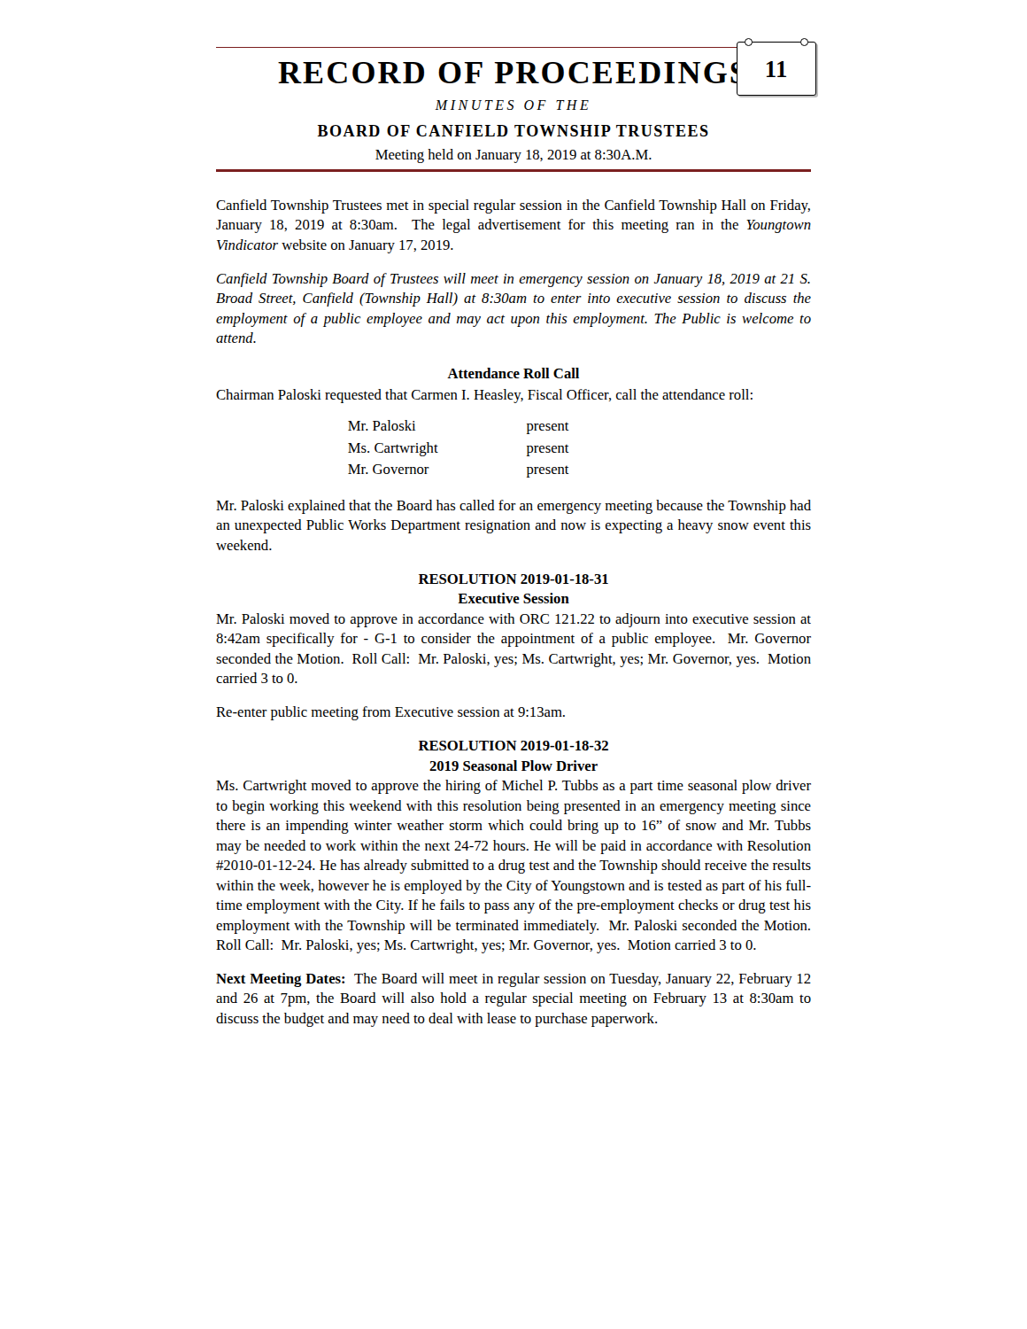11
RECORD OF PROCEEDINGS
MINUTES OF THE
BOARD OF CANFIELD TOWNSHIP TRUSTEES
Meeting held on January 18, 2019 at 8:30A.M.
Canfield Township Trustees met in special regular session in the Canfield Township Hall on Friday, January 18, 2019 at 8:30am. The legal advertisement for this meeting ran in the Youngtown Vindicator website on January 17, 2019.
Canfield Township Board of Trustees will meet in emergency session on January 18, 2019 at 21 S. Broad Street, Canfield (Township Hall) at 8:30am to enter into executive session to discuss the employment of a public employee and may act upon this employment. The Public is welcome to attend.
Attendance Roll Call
Chairman Paloski requested that Carmen I. Heasley, Fiscal Officer, call the attendance roll:
| Mr. Paloski | present |
| Ms. Cartwright | present |
| Mr. Governor | present |
Mr. Paloski explained that the Board has called for an emergency meeting because the Township had an unexpected Public Works Department resignation and now is expecting a heavy snow event this weekend.
RESOLUTION 2019-01-18-31Executive Session
Mr. Paloski moved to approve in accordance with ORC 121.22 to adjourn into executive session at 8:42am specifically for - G-1 to consider the appointment of a public employee. Mr. Governor seconded the Motion. Roll Call: Mr. Paloski, yes; Ms. Cartwright, yes; Mr. Governor, yes. Motion carried 3 to 0.
Re-enter public meeting from Executive session at 9:13am.
RESOLUTION 2019-01-18-322019 Seasonal Plow Driver
Ms. Cartwright moved to approve the hiring of Michel P. Tubbs as a part time seasonal plow driver to begin working this weekend with this resolution being presented in an emergency meeting since there is an impending winter weather storm which could bring up to 16” of snow and Mr. Tubbs may be needed to work within the next 24-72 hours. He will be paid in accordance with Resolution #2010-01-12-24. He has already submitted to a drug test and the Township should receive the results within the week, however he is employed by the City of Youngstown and is tested as part of his full-time employment with the City. If he fails to pass any of the pre-employment checks or drug test his employment with the Township will be terminated immediately. Mr. Paloski seconded the Motion. Roll Call: Mr. Paloski, yes; Ms. Cartwright, yes; Mr. Governor, yes. Motion carried 3 to 0.
Next Meeting Dates: The Board will meet in regular session on Tuesday, January 22, February 12 and 26 at 7pm, the Board will also hold a regular special meeting on February 13 at 8:30am to discuss the budget and may need to deal with lease to purchase paperwork.